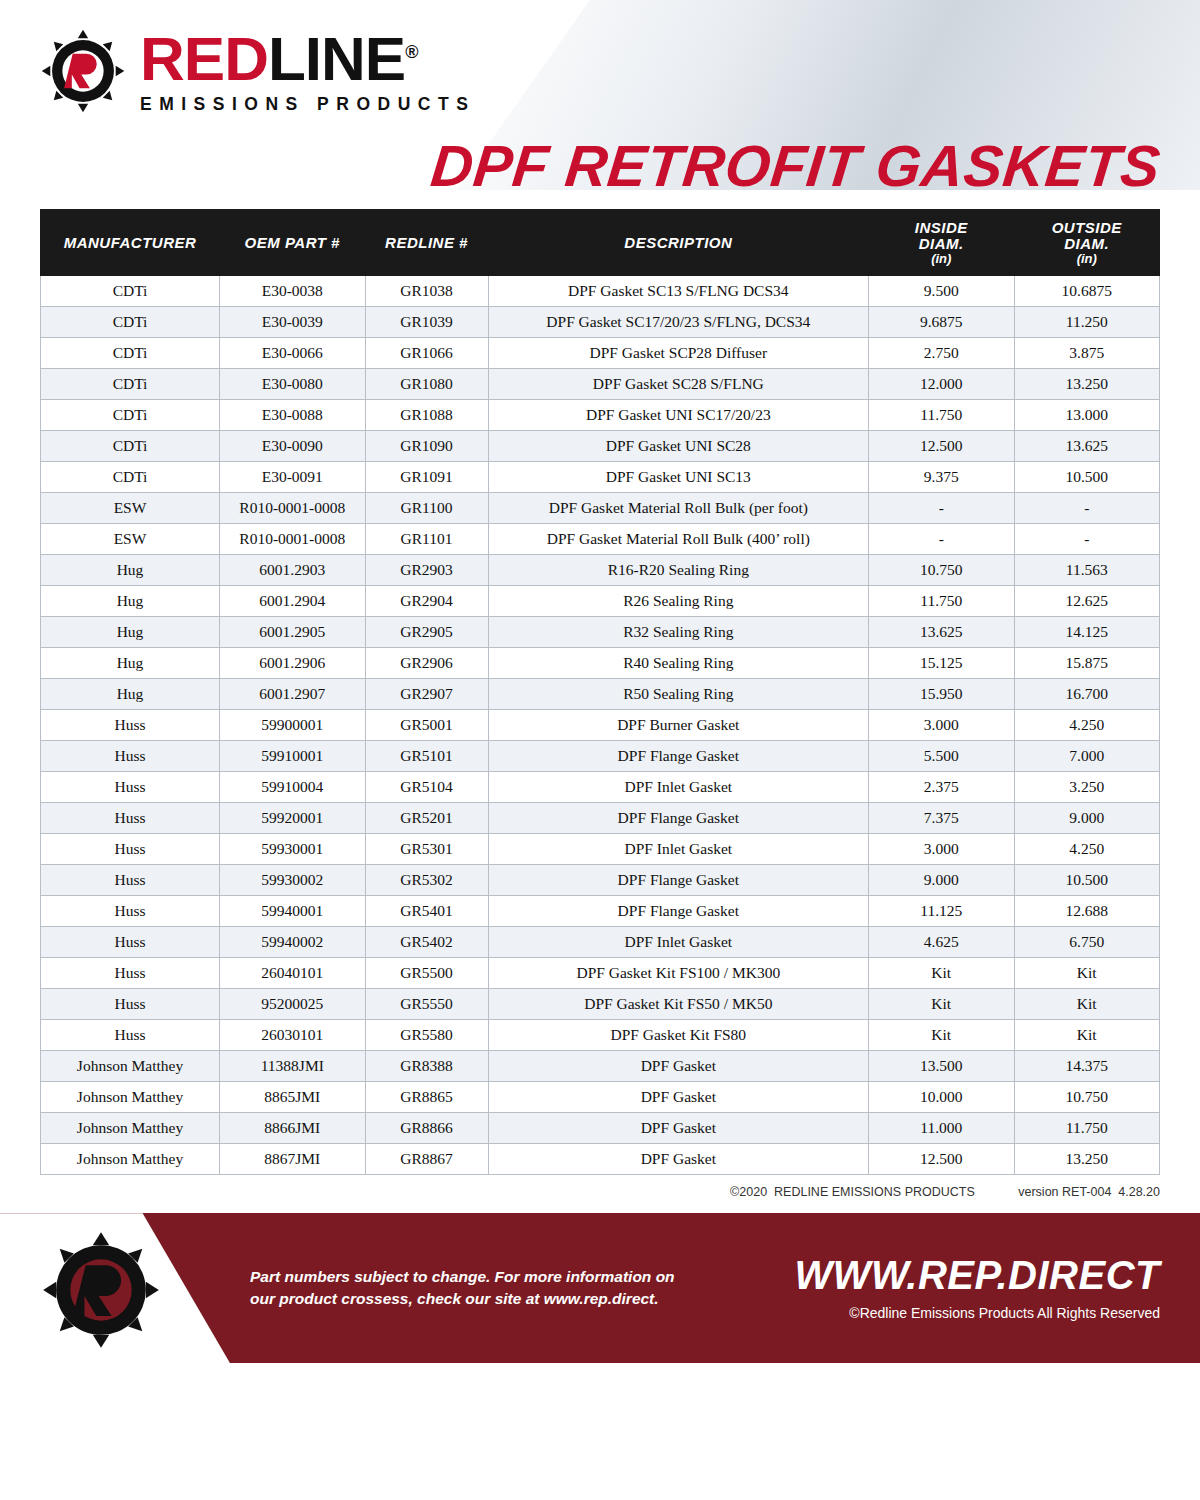RED LINE®
EMISSIONS PRODUCTS
DPF Retrofit Gaskets
| Manufacturer | OEM Part # | Redline # | Description | Inside Diam. (in) | Outside Diam. (in) |
| --- | --- | --- | --- | --- | --- |
| CDTi | E30-0038 | GR1038 | DPF Gasket SC13 S/FLNG DCS34 | 9.500 | 10.6875 |
| CDTi | E30-0039 | GR1039 | DPF Gasket SC17/20/23 S/FLNG, DCS34 | 9.6875 | 11.250 |
| CDTi | E30-0066 | GR1066 | DPF Gasket SCP28 Diffuser | 2.750 | 3.875 |
| CDTi | E30-0080 | GR1080 | DPF Gasket SC28 S/FLNG | 12.000 | 13.250 |
| CDTi | E30-0088 | GR1088 | DPF Gasket UNI SC17/20/23 | 11.750 | 13.000 |
| CDTi | E30-0090 | GR1090 | DPF Gasket UNI SC28 | 12.500 | 13.625 |
| CDTi | E30-0091 | GR1091 | DPF Gasket UNI SC13 | 9.375 | 10.500 |
| ESW | R010-0001-0008 | GR1100 | DPF Gasket Material Roll Bulk (per foot) | - | - |
| ESW | R010-0001-0008 | GR1101 | DPF Gasket Material Roll Bulk (400’ roll) | - | - |
| Hug | 6001.2903 | GR2903 | R16-R20 Sealing Ring | 10.750 | 11.563 |
| Hug | 6001.2904 | GR2904 | R26 Sealing Ring | 11.750 | 12.625 |
| Hug | 6001.2905 | GR2905 | R32 Sealing Ring | 13.625 | 14.125 |
| Hug | 6001.2906 | GR2906 | R40 Sealing Ring | 15.125 | 15.875 |
| Hug | 6001.2907 | GR2907 | R50 Sealing Ring | 15.950 | 16.700 |
| Huss | 59900001 | GR5001 | DPF Burner Gasket | 3.000 | 4.250 |
| Huss | 59910001 | GR5101 | DPF Flange Gasket | 5.500 | 7.000 |
| Huss | 59910004 | GR5104 | DPF Inlet Gasket | 2.375 | 3.250 |
| Huss | 59920001 | GR5201 | DPF Flange Gasket | 7.375 | 9.000 |
| Huss | 59930001 | GR5301 | DPF Inlet Gasket | 3.000 | 4.250 |
| Huss | 59930002 | GR5302 | DPF Flange Gasket | 9.000 | 10.500 |
| Huss | 59940001 | GR5401 | DPF Flange Gasket | 11.125 | 12.688 |
| Huss | 59940002 | GR5402 | DPF Inlet Gasket | 4.625 | 6.750 |
| Huss | 26040101 | GR5500 | DPF Gasket Kit FS100 / MK300 | Kit | Kit |
| Huss | 95200025 | GR5550 | DPF Gasket Kit FS50 / MK50 | Kit | Kit |
| Huss | 26030101 | GR5580 | DPF Gasket Kit FS80 | Kit | Kit |
| Johnson Matthey | 11388JMI | GR8388 | DPF Gasket | 13.500 | 14.375 |
| Johnson Matthey | 8865JMI | GR8865 | DPF Gasket | 10.000 | 10.750 |
| Johnson Matthey | 8866JMI | GR8866 | DPF Gasket | 11.000 | 11.750 |
| Johnson Matthey | 8867JMI | GR8867 | DPF Gasket | 12.500 | 13.250 |
©2020 REDLINE EMISSIONS PRODUCTS version RET-004 4.28.20
Part numbers subject to change. For more information on our product crossess, check our site at www.rep.direct.
WWW.REP.DIRECT
©Redline Emissions Products All Rights Reserved